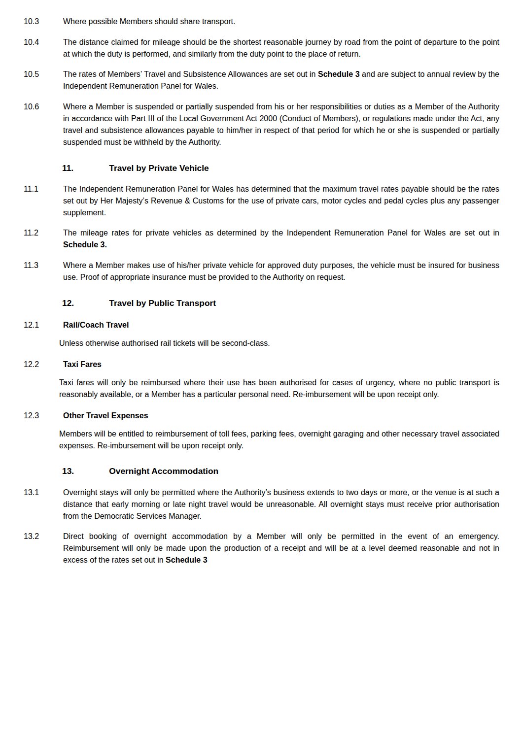10.3
Where possible Members should share transport.
10.4
The distance claimed for mileage should be the shortest reasonable journey by road from the point of departure to the point at which the duty is performed, and similarly from the duty point to the place of return.
10.5
The rates of Members’ Travel and Subsistence Allowances are set out in Schedule 3 and are subject to annual review by the Independent Remuneration Panel for Wales.
10.6
Where a Member is suspended or partially suspended from his or her responsibilities or duties as a Member of the Authority in accordance with Part III of the Local Government Act 2000 (Conduct of Members), or regulations made under the Act, any travel and subsistence allowances payable to him/her in respect of that period for which he or she is suspended or partially suspended must be withheld by the Authority.
11. Travel by Private Vehicle
11.1
The Independent Remuneration Panel for Wales has determined that the maximum travel rates payable should be the rates set out by Her Majesty’s Revenue & Customs for the use of private cars, motor cycles and pedal cycles plus any passenger supplement.
11.2
The mileage rates for private vehicles as determined by the Independent Remuneration Panel for Wales are set out in Schedule 3.
11.3
Where a Member makes use of his/her private vehicle for approved duty purposes, the vehicle must be insured for business use. Proof of appropriate insurance must be provided to the Authority on request.
12. Travel by Public Transport
12.1 Rail/Coach Travel
Unless otherwise authorised rail tickets will be second-class.
12.2 Taxi Fares
Taxi fares will only be reimbursed where their use has been authorised for cases of urgency, where no public transport is reasonably available, or a Member has a particular personal need. Re-imbursement will be upon receipt only.
12.3 Other Travel Expenses
Members will be entitled to reimbursement of toll fees, parking fees, overnight garaging and other necessary travel associated expenses. Re-imbursement will be upon receipt only.
13. Overnight Accommodation
13.1
Overnight stays will only be permitted where the Authority’s business extends to two days or more, or the venue is at such a distance that early morning or late night travel would be unreasonable. All overnight stays must receive prior authorisation from the Democratic Services Manager.
13.2
Direct booking of overnight accommodation by a Member will only be permitted in the event of an emergency. Reimbursement will only be made upon the production of a receipt and will be at a level deemed reasonable and not in excess of the rates set out in Schedule 3